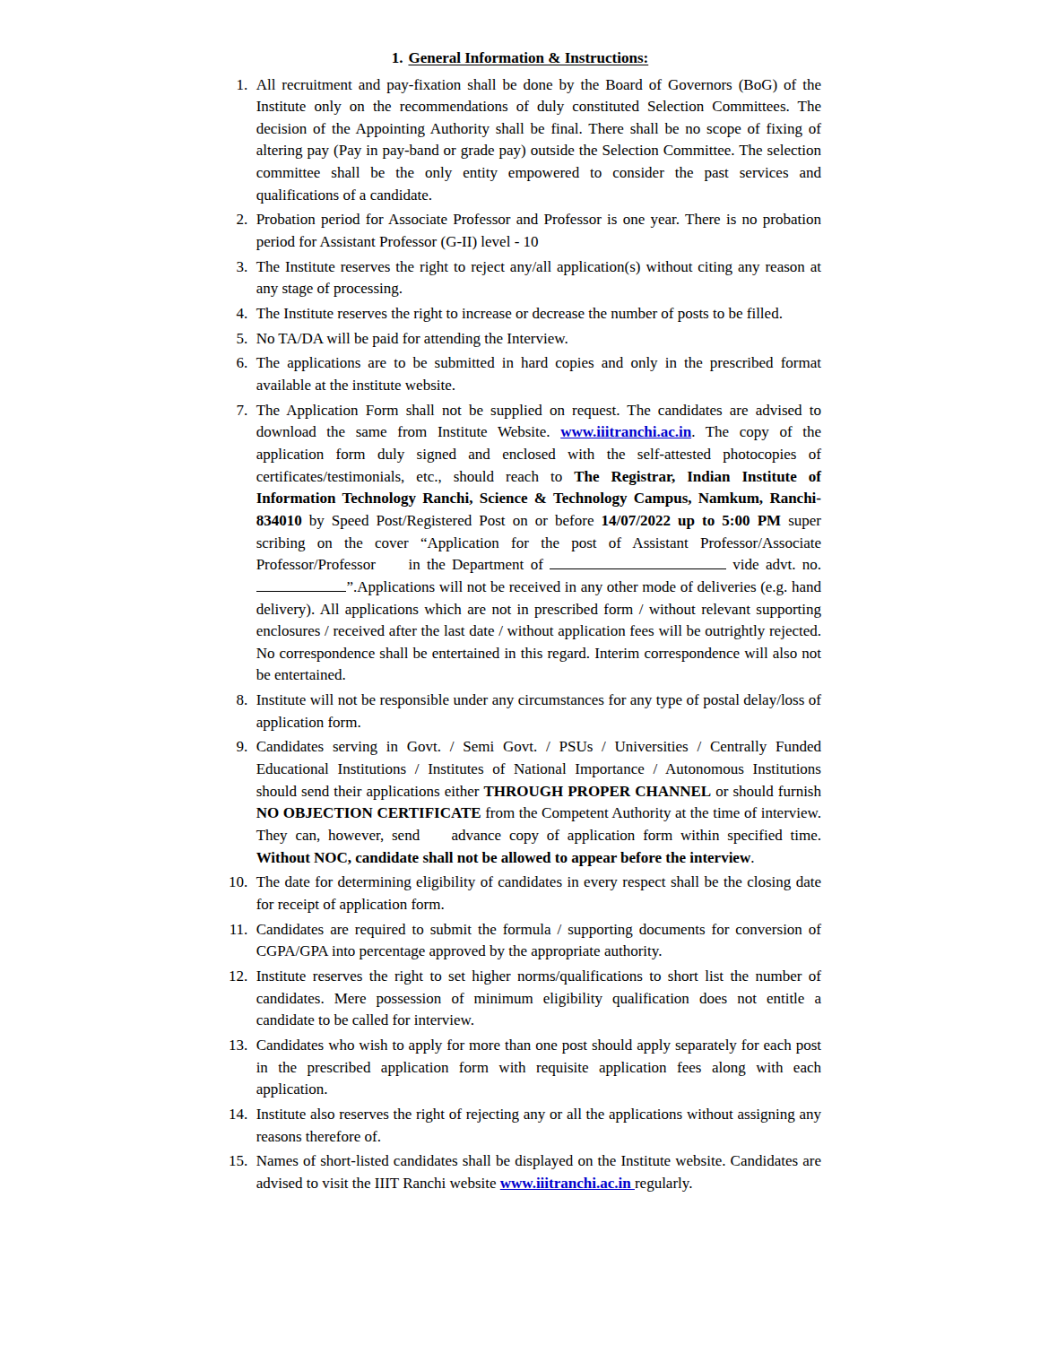1. General Information & Instructions:
All recruitment and pay-fixation shall be done by the Board of Governors (BoG) of the Institute only on the recommendations of duly constituted Selection Committees. The decision of the Appointing Authority shall be final. There shall be no scope of fixing of altering pay (Pay in pay-band or grade pay) outside the Selection Committee. The selection committee shall be the only entity empowered to consider the past services and qualifications of a candidate.
Probation period for Associate Professor and Professor is one year. There is no probation period for Assistant Professor (G-II) level - 10
The Institute reserves the right to reject any/all application(s) without citing any reason at any stage of processing.
The Institute reserves the right to increase or decrease the number of posts to be filled.
No TA/DA will be paid for attending the Interview.
The applications are to be submitted in hard copies and only in the prescribed format available at the institute website.
The Application Form shall not be supplied on request. The candidates are advised to download the same from Institute Website. www.iiitranchi.ac.in. The copy of the application form duly signed and enclosed with the self-attested photocopies of certificates/testimonials, etc., should reach to The Registrar, Indian Institute of Information Technology Ranchi, Science & Technology Campus, Namkum, Ranchi-834010 by Speed Post/Registered Post on or before 14/07/2022 up to 5:00 PM super scribing on the cover “Application for the post of Assistant Professor/Associate Professor/Professor in the Department of vide advt. no. ”.Applications will not be received in any other mode of deliveries (e.g. hand delivery). All applications which are not in prescribed form / without relevant supporting enclosures / received after the last date / without application fees will be outrightly rejected. No correspondence shall be entertained in this regard. Interim correspondence will also not be entertained.
Institute will not be responsible under any circumstances for any type of postal delay/loss of application form.
Candidates serving in Govt. / Semi Govt. / PSUs / Universities / Centrally Funded Educational Institutions / Institutes of National Importance / Autonomous Institutions should send their applications either THROUGH PROPER CHANNEL or should furnish NO OBJECTION CERTIFICATE from the Competent Authority at the time of interview. They can, however, send advance copy of application form within specified time. Without NOC, candidate shall not be allowed to appear before the interview.
The date for determining eligibility of candidates in every respect shall be the closing date for receipt of application form.
Candidates are required to submit the formula / supporting documents for conversion of CGPA/GPA into percentage approved by the appropriate authority.
Institute reserves the right to set higher norms/qualifications to short list the number of candidates. Mere possession of minimum eligibility qualification does not entitle a candidate to be called for interview.
Candidates who wish to apply for more than one post should apply separately for each post in the prescribed application form with requisite application fees along with each application.
Institute also reserves the right of rejecting any or all the applications without assigning any reasons therefore of.
Names of short-listed candidates shall be displayed on the Institute website. Candidates are advised to visit the IIIT Ranchi website www.iiitranchi.ac.in regularly.